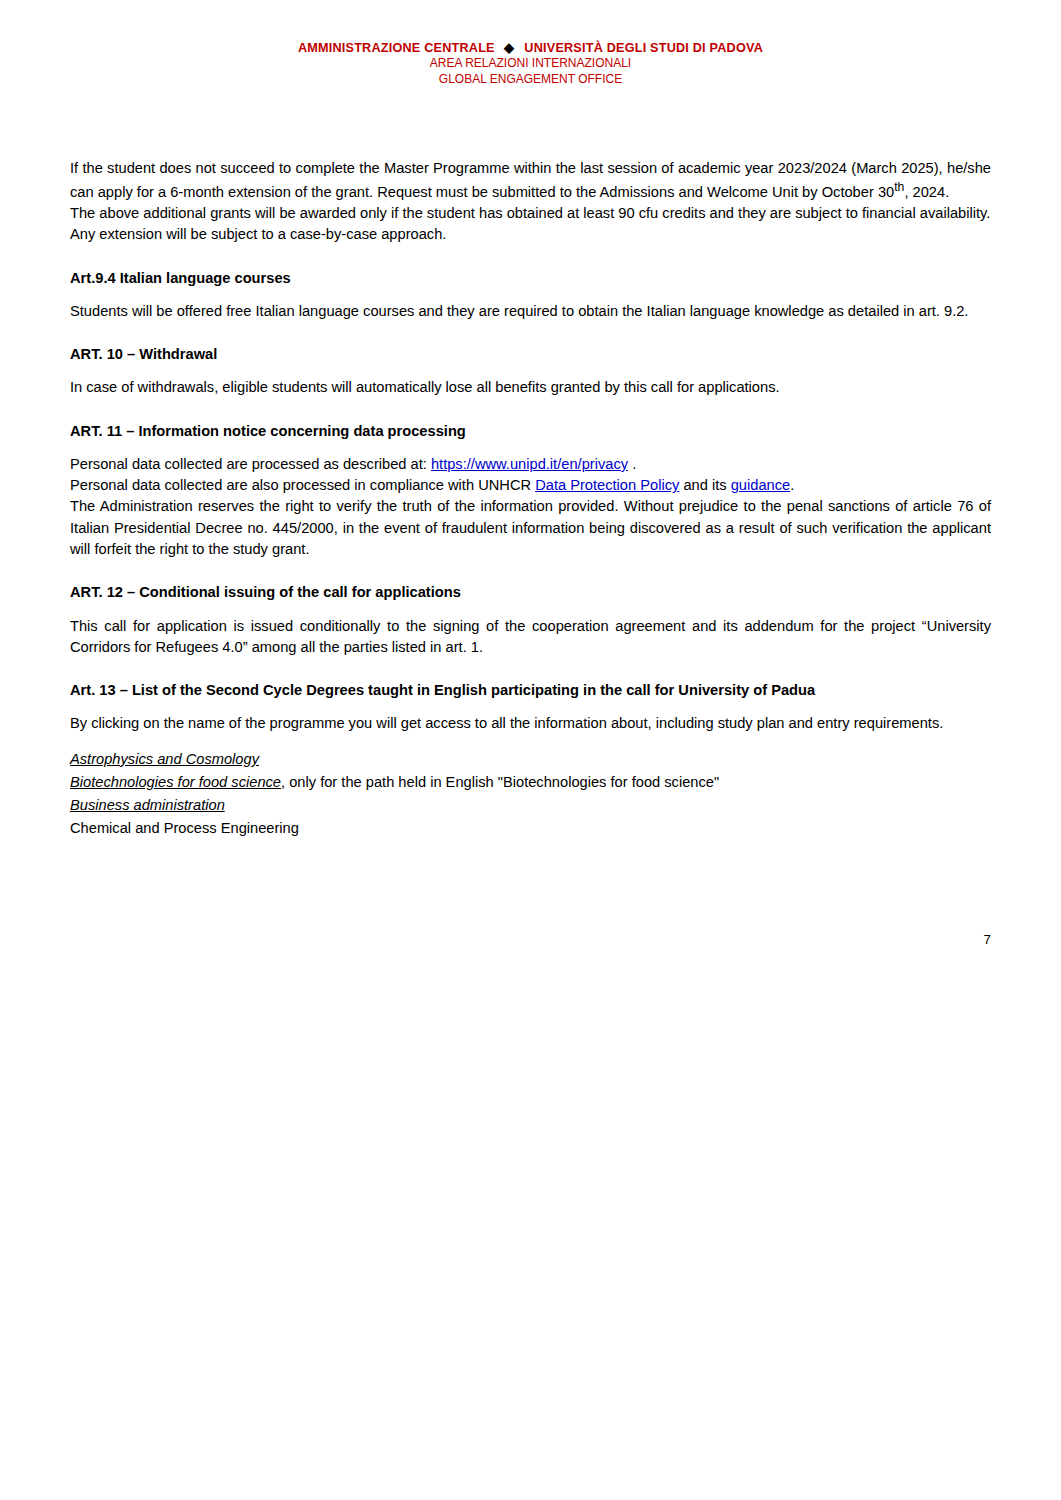AMMINISTRAZIONE CENTRALE ◆ UNIVERSITÀ DEGLI STUDI DI PADOVA
AREA RELAZIONI INTERNAZIONALI
GLOBAL ENGAGEMENT OFFICE
If the student does not succeed to complete the Master Programme within the last session of academic year 2023/2024 (March 2025), he/she can apply for a 6-month extension of the grant. Request must be submitted to the Admissions and Welcome Unit by October 30th, 2024.
The above additional grants will be awarded only if the student has obtained at least 90 cfu credits and they are subject to financial availability.
Any extension will be subject to a case-by-case approach.
Art.9.4 Italian language courses
Students will be offered free Italian language courses and they are required to obtain the Italian language knowledge as detailed in art. 9.2.
ART. 10 – Withdrawal
In case of withdrawals, eligible students will automatically lose all benefits granted by this call for applications.
ART. 11 – Information notice concerning data processing
Personal data collected are processed as described at: https://www.unipd.it/en/privacy .
Personal data collected are also processed in compliance with UNHCR Data Protection Policy and its guidance.
The Administration reserves the right to verify the truth of the information provided. Without prejudice to the penal sanctions of article 76 of Italian Presidential Decree no. 445/2000, in the event of fraudulent information being discovered as a result of such verification the applicant will forfeit the right to the study grant.
ART. 12 – Conditional issuing of the call for applications
This call for application is issued conditionally to the signing of the cooperation agreement and its addendum for the project “University Corridors for Refugees 4.0” among all the parties listed in art. 1.
Art. 13 – List of the Second Cycle Degrees taught in English participating in the call for University of Padua
By clicking on the name of the programme you will get access to all the information about, including study plan and entry requirements.
Astrophysics and Cosmology
Biotechnologies for food science, only for the path held in English "Biotechnologies for food science"
Business administration
Chemical and Process Engineering
7